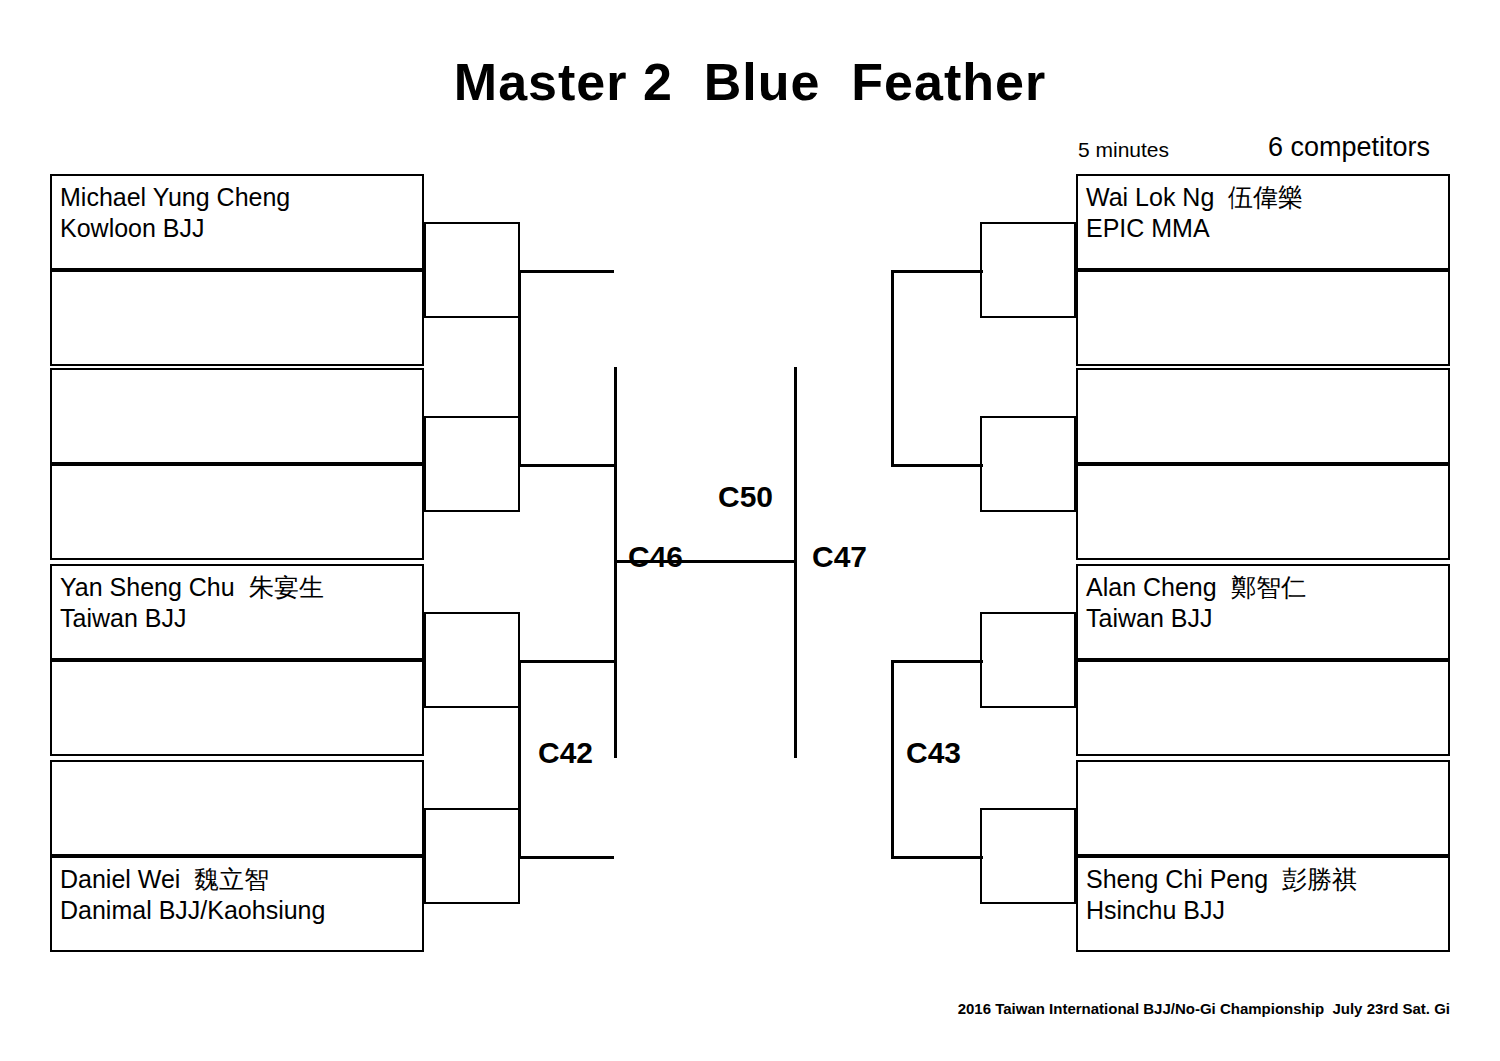Master 2 Blue Feather
5 minutes
6 competitors
Michael Yung Cheng Kowloon BJJ
Yan Sheng Chu 朱宴生 Taiwan BJJ
Daniel Wei 魏立智 Danimal BJJ/Kaohsiung
C46
C42
Wai Lok Ng 伍偉樂 EPIC MMA
Alan Cheng 鄭智仁 Taiwan BJJ
Sheng Chi Peng 彭勝祺 Hsinchu BJJ
C47
C43
C50
2016 Taiwan International BJJ/No-Gi Championship July 23rd Sat. Gi